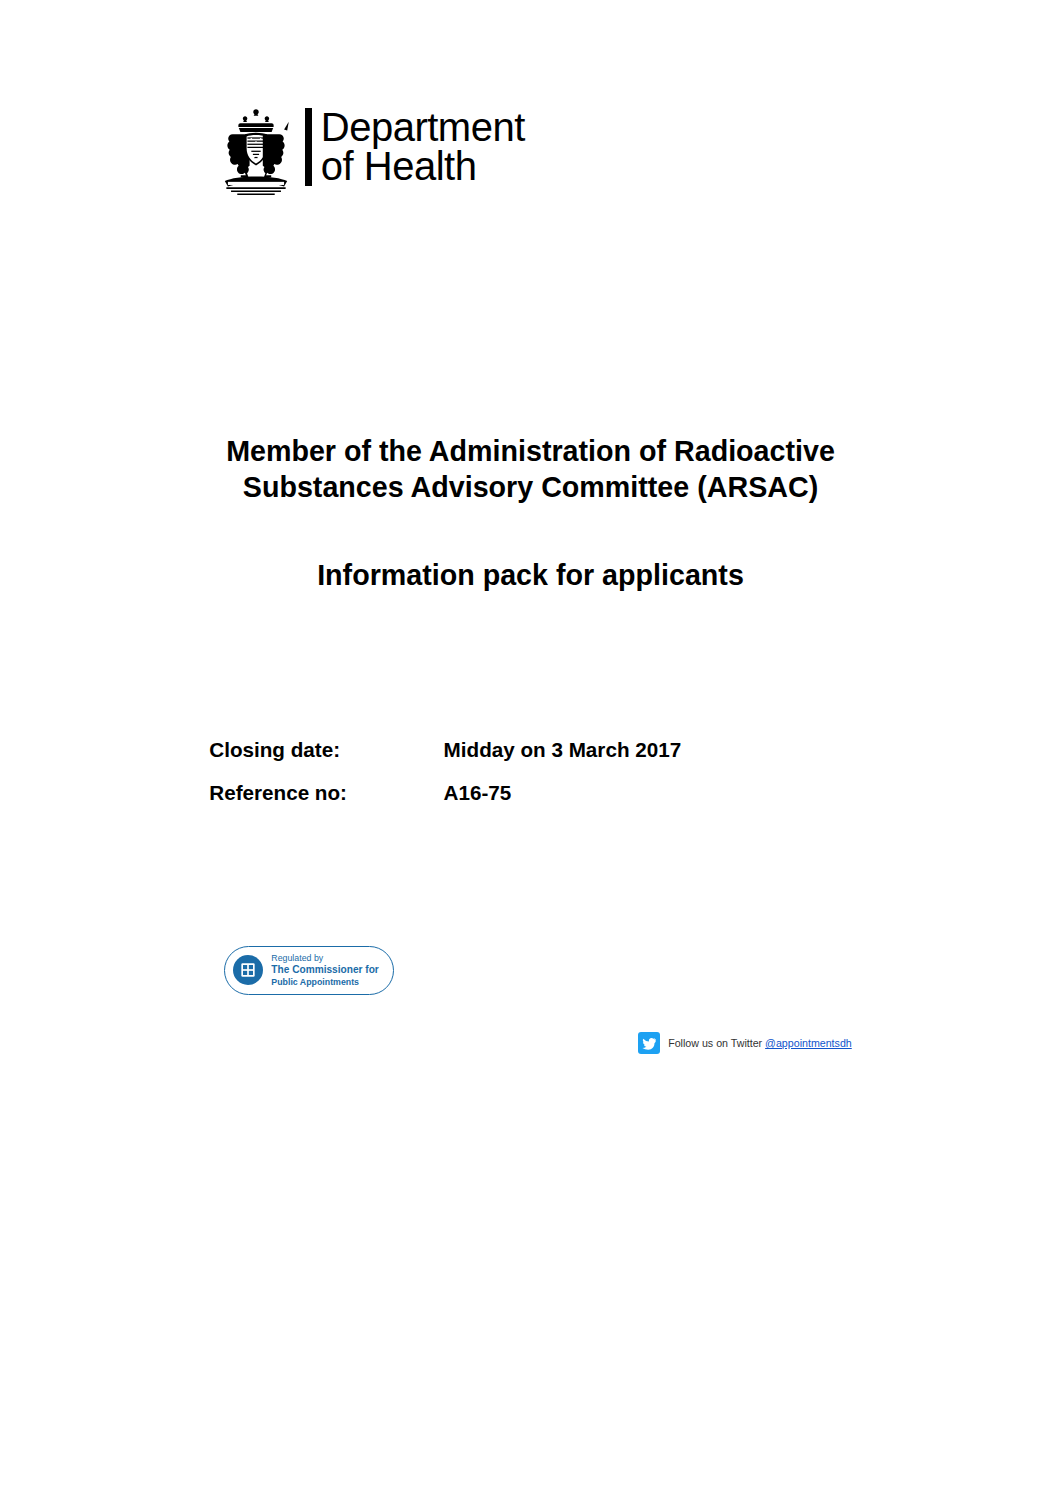Department of Health
Member of the Administration of Radioactive Substances Advisory Committee (ARSAC)
Information pack for applicants
| Closing date: | Midday on 3 March 2017 |
| Reference no: | A16-75 |
Regulated by
The Commissioner for
Public Appointments
Follow us on Twitter @appointmentsdh